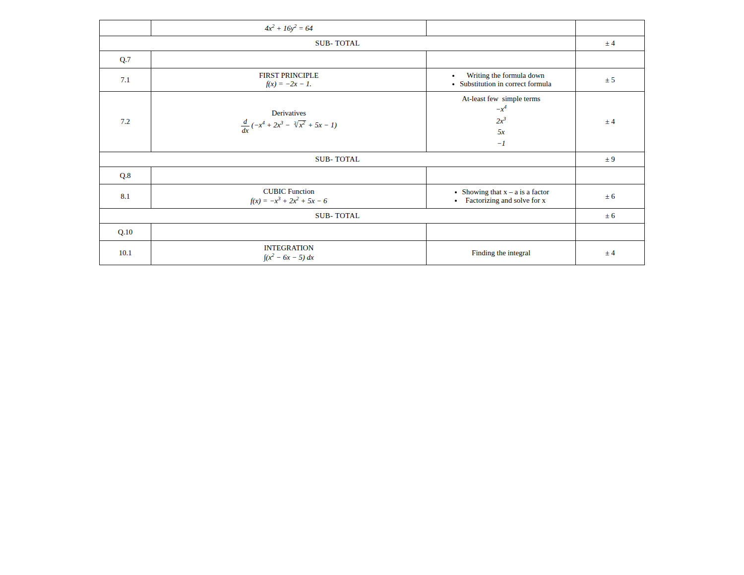| | 4x 2 + 16y 2 = 64 | | |
| SUB- TOTAL | ± 4 |
| Q.7 | | | |
| 7.1 | FIRST PRINCIPLE f(x) = −2x − 1. | Writing the formula down Substitution in correct formula | ± 5 |
| 7.2 | Derivatives d dx (−x 4 + 2x 3 − 3 √ x 2 + 5x − 1) | At-least few simple terms −x 4 2x 3 5x −1 | ± 4 |
| SUB- TOTAL | ± 9 |
| Q.8 | | | |
| 8.1 | CUBIC Function f(x) = −x 3 + 2x 2 + 5x − 6 | Showing that x – a is a factor Factorizing and solve for x | ± 6 |
| SUB- TOTAL | ± 6 |
| Q.10 | | | |
| 10.1 | INTEGRATION ∫(x 2 − 6x − 5) dx | Finding the integral | ± 4 |